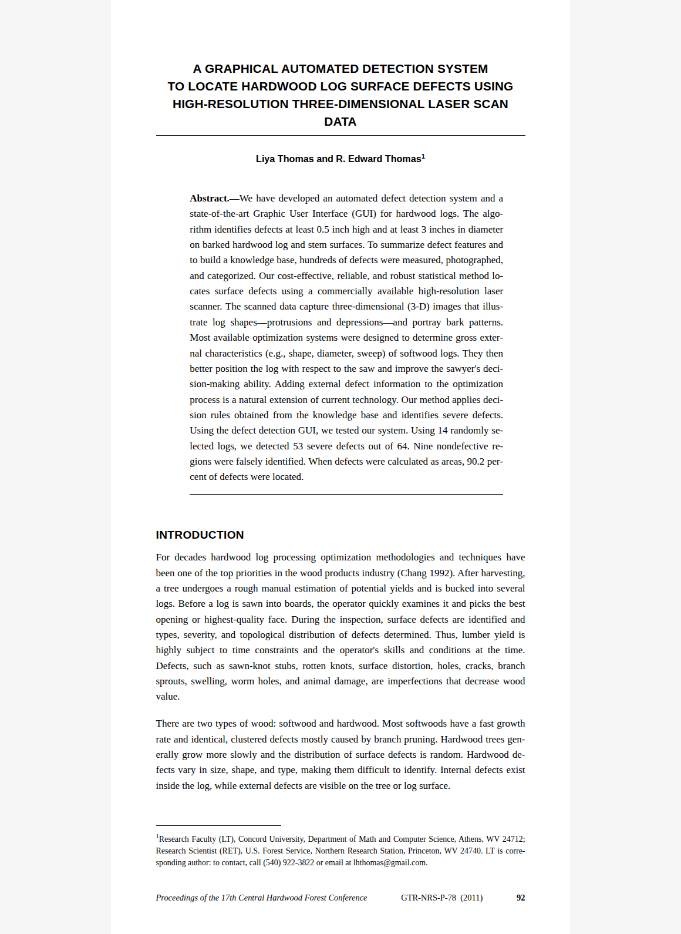A GRAPHICAL AUTOMATED DETECTION SYSTEM
TO LOCATE HARDWOOD LOG SURFACE DEFECTS USING
HIGH-RESOLUTION THREE-DIMENSIONAL LASER SCAN DATA
Liya Thomas and R. Edward Thomas1
Abstract.—We have developed an automated defect detection system and a state-of-the-art Graphic User Interface (GUI) for hardwood logs. The algorithm identifies defects at least 0.5 inch high and at least 3 inches in diameter on barked hardwood log and stem surfaces. To summarize defect features and to build a knowledge base, hundreds of defects were measured, photographed, and categorized. Our cost-effective, reliable, and robust statistical method locates surface defects using a commercially available high-resolution laser scanner. The scanned data capture three-dimensional (3-D) images that illustrate log shapes—protrusions and depressions—and portray bark patterns. Most available optimization systems were designed to determine gross external characteristics (e.g., shape, diameter, sweep) of softwood logs. They then better position the log with respect to the saw and improve the sawyer's decision-making ability. Adding external defect information to the optimization process is a natural extension of current technology. Our method applies decision rules obtained from the knowledge base and identifies severe defects. Using the defect detection GUI, we tested our system. Using 14 randomly selected logs, we detected 53 severe defects out of 64. Nine nondefective regions were falsely identified. When defects were calculated as areas, 90.2 percent of defects were located.
INTRODUCTION
For decades hardwood log processing optimization methodologies and techniques have been one of the top priorities in the wood products industry (Chang 1992). After harvesting, a tree undergoes a rough manual estimation of potential yields and is bucked into several logs. Before a log is sawn into boards, the operator quickly examines it and picks the best opening or highest-quality face. During the inspection, surface defects are identified and types, severity, and topological distribution of defects determined. Thus, lumber yield is highly subject to time constraints and the operator's skills and conditions at the time. Defects, such as sawn-knot stubs, rotten knots, surface distortion, holes, cracks, branch sprouts, swelling, worm holes, and animal damage, are imperfections that decrease wood value.
There are two types of wood: softwood and hardwood. Most softwoods have a fast growth rate and identical, clustered defects mostly caused by branch pruning. Hardwood trees generally grow more slowly and the distribution of surface defects is random. Hardwood defects vary in size, shape, and type, making them difficult to identify. Internal defects exist inside the log, while external defects are visible on the tree or log surface.
1Research Faculty (LT), Concord University, Department of Math and Computer Science, Athens, WV 24712; Research Scientist (RET), U.S. Forest Service, Northern Research Station, Princeton, WV 24740. LT is corresponding author: to contact, call (540) 922-3822 or email at lhthomas@gmail.com.
Proceedings of the 17th Central Hardwood Forest Conference GTR-NRS-P-78 (2011) 92